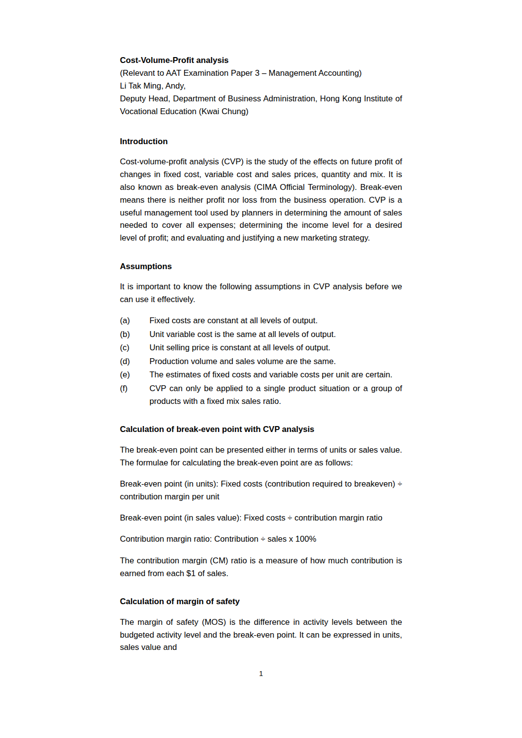Cost-Volume-Profit analysis
(Relevant to AAT Examination Paper 3 – Management Accounting)
Li Tak Ming, Andy,
Deputy Head, Department of Business Administration, Hong Kong Institute of Vocational Education (Kwai Chung)
Introduction
Cost-volume-profit analysis (CVP) is the study of the effects on future profit of changes in fixed cost, variable cost and sales prices, quantity and mix. It is also known as break-even analysis (CIMA Official Terminology). Break-even means there is neither profit nor loss from the business operation. CVP is a useful management tool used by planners in determining the amount of sales needed to cover all expenses; determining the income level for a desired level of profit; and evaluating and justifying a new marketing strategy.
Assumptions
It is important to know the following assumptions in CVP analysis before we can use it effectively.
(a) Fixed costs are constant at all levels of output.
(b) Unit variable cost is the same at all levels of output.
(c) Unit selling price is constant at all levels of output.
(d) Production volume and sales volume are the same.
(e) The estimates of fixed costs and variable costs per unit are certain.
(f) CVP can only be applied to a single product situation or a group of products with a fixed mix sales ratio.
Calculation of break-even point with CVP analysis
The break-even point can be presented either in terms of units or sales value. The formulae for calculating the break-even point are as follows:
Break-even point (in units): Fixed costs (contribution required to breakeven) ÷ contribution margin per unit
Break-even point (in sales value): Fixed costs ÷ contribution margin ratio
Contribution margin ratio: Contribution ÷ sales x 100%
The contribution margin (CM) ratio is a measure of how much contribution is earned from each $1 of sales.
Calculation of margin of safety
The margin of safety (MOS) is the difference in activity levels between the budgeted activity level and the break-even point. It can be expressed in units, sales value and
1